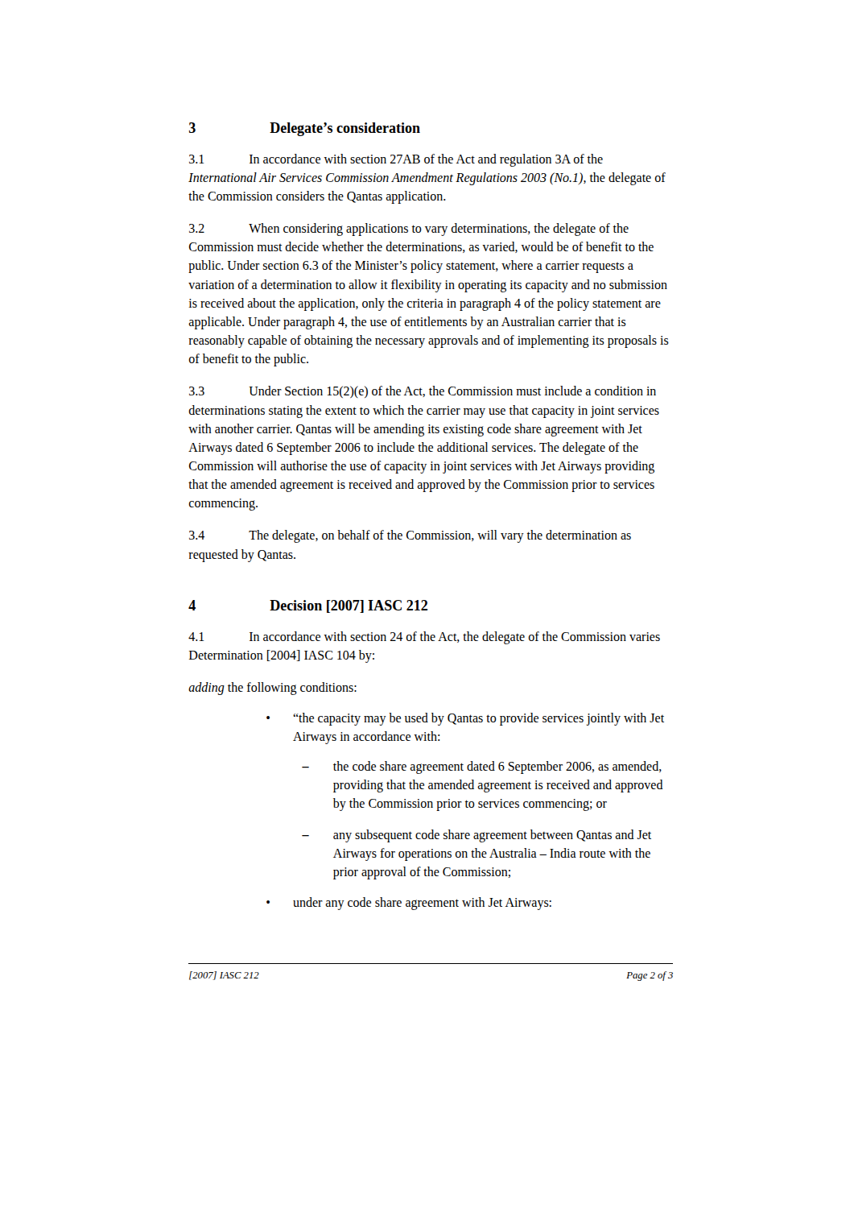3 Delegate’s consideration
3.1 In accordance with section 27AB of the Act and regulation 3A of the International Air Services Commission Amendment Regulations 2003 (No.1), the delegate of the Commission considers the Qantas application.
3.2 When considering applications to vary determinations, the delegate of the Commission must decide whether the determinations, as varied, would be of benefit to the public. Under section 6.3 of the Minister’s policy statement, where a carrier requests a variation of a determination to allow it flexibility in operating its capacity and no submission is received about the application, only the criteria in paragraph 4 of the policy statement are applicable. Under paragraph 4, the use of entitlements by an Australian carrier that is reasonably capable of obtaining the necessary approvals and of implementing its proposals is of benefit to the public.
3.3 Under Section 15(2)(e) of the Act, the Commission must include a condition in determinations stating the extent to which the carrier may use that capacity in joint services with another carrier. Qantas will be amending its existing code share agreement with Jet Airways dated 6 September 2006 to include the additional services. The delegate of the Commission will authorise the use of capacity in joint services with Jet Airways providing that the amended agreement is received and approved by the Commission prior to services commencing.
3.4 The delegate, on behalf of the Commission, will vary the determination as requested by Qantas.
4 Decision [2007] IASC 212
4.1 In accordance with section 24 of the Act, the delegate of the Commission varies Determination [2004] IASC 104 by:
adding the following conditions:
“the capacity may be used by Qantas to provide services jointly with Jet Airways in accordance with:
the code share agreement dated 6 September 2006, as amended, providing that the amended agreement is received and approved by the Commission prior to services commencing; or
any subsequent code share agreement between Qantas and Jet Airways for operations on the Australia – India route with the prior approval of the Commission;
under any code share agreement with Jet Airways:
[2007] IASC 212 Page 2 of 3